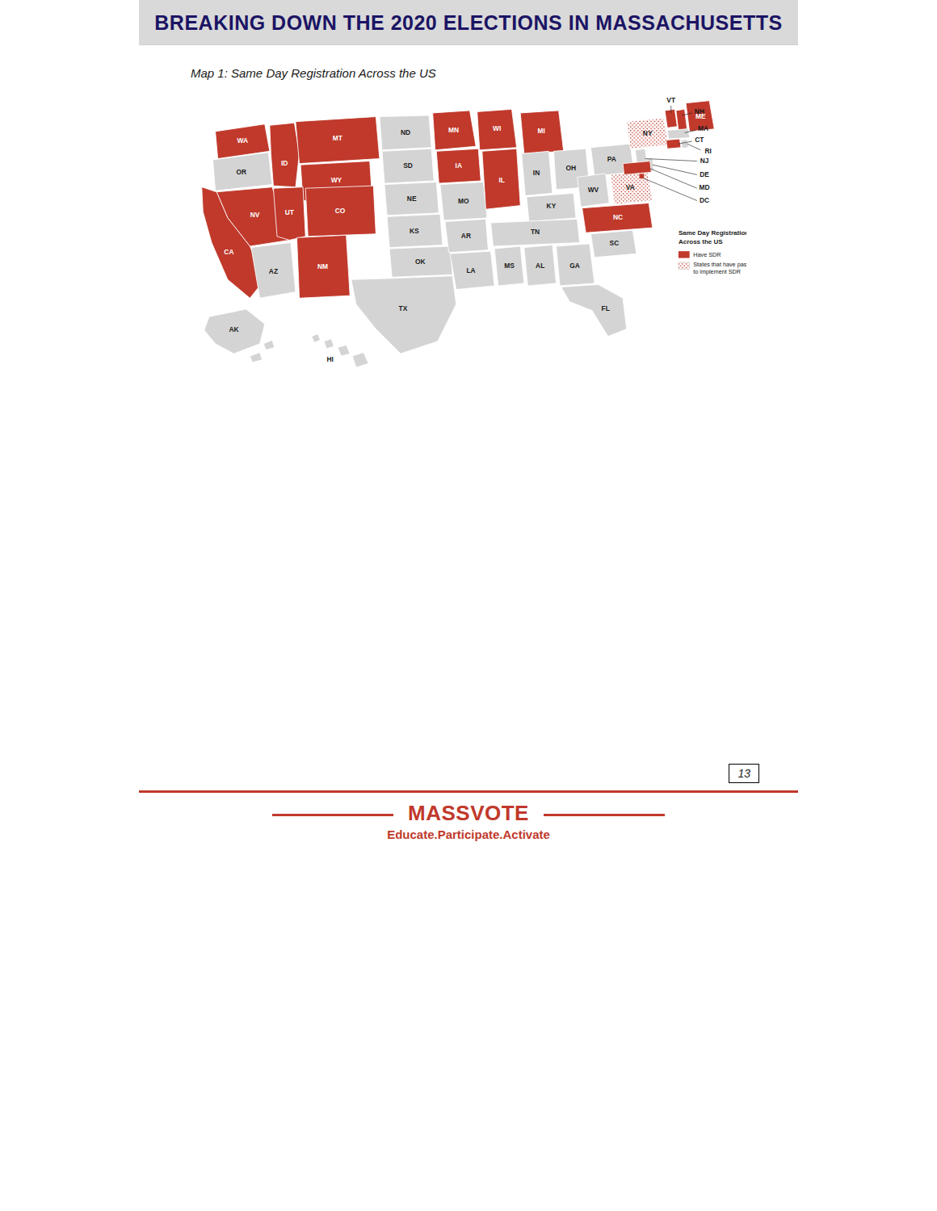Breaking Down the 2020 Elections in Massachusetts
Map 1: Same Day Registration Across the US
Same Day Registration Across the US States shaded red have Same Day Registration: Washington, Montana, Idaho, Wyoming, Nevada, California, Utah, Colorado, New Mexico, Minnesota, Wisconsin, Michigan, Iowa, Illinois, Maine, New Hampshire, Vermont, Connecticut, Maryland, District of Columbia, North Carolina. States with a dotted pattern have passed laws to implement Same Day Registration: New York and Virginia. WA OR ID MT WY NV CA UT AZ CO NM ND SD NE KS OK TX MN IA MO AR LA WI IL MI IN OH KY TN MS AL GA FL PA WV VA NC SC NY ME AK HI VT NH MA CT RI NJ DE MD DC Same Day Registration Across the US Have SDR States that have passed laws to implement SDR
13
MASSVOTE
Educate.Participate.Activate